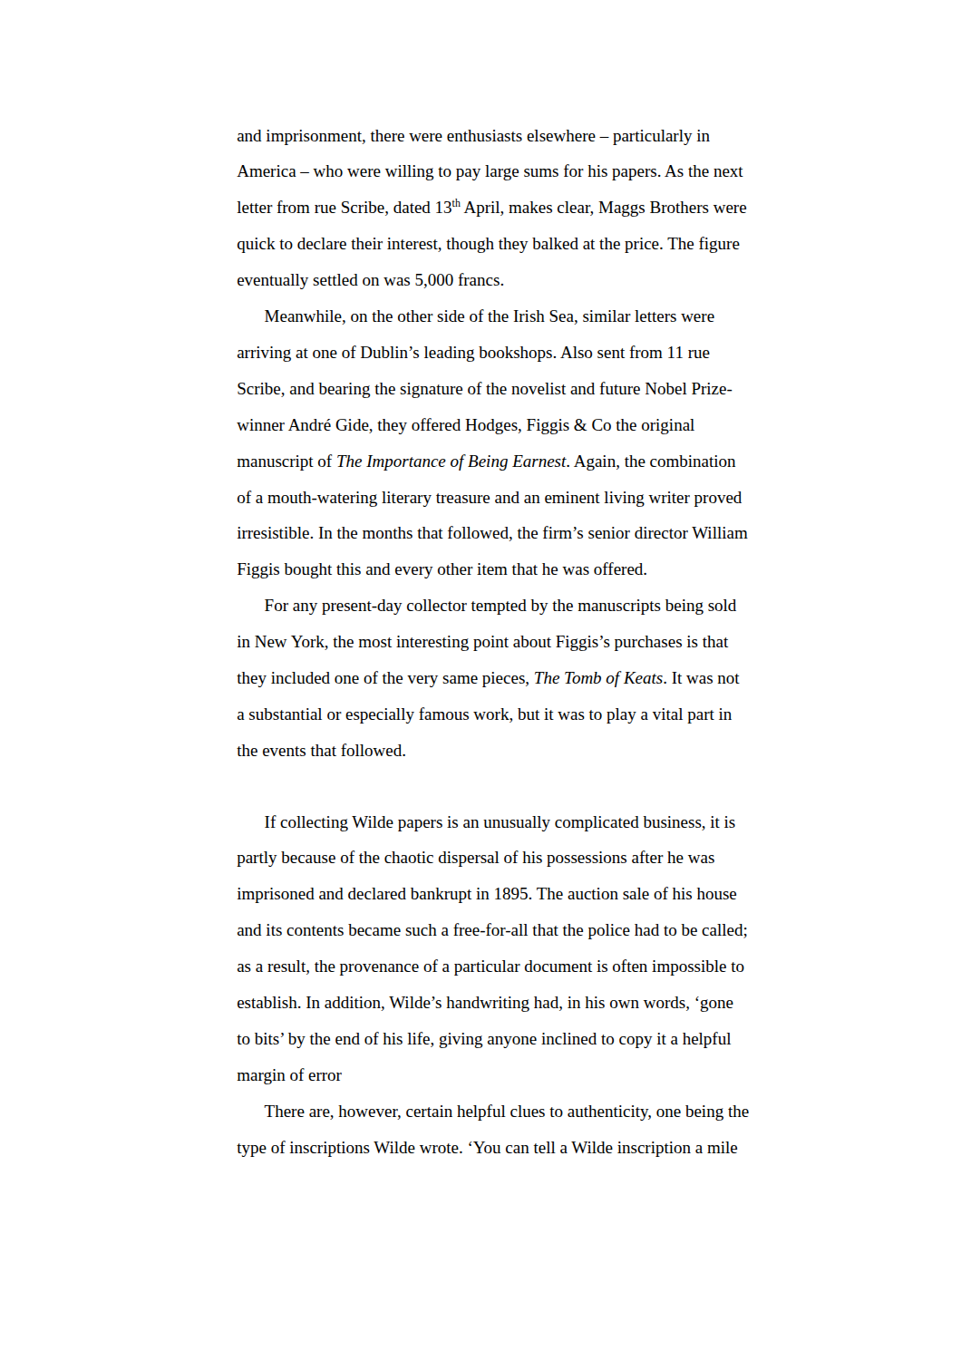and imprisonment, there were enthusiasts elsewhere – particularly in America – who were willing to pay large sums for his papers. As the next letter from rue Scribe, dated 13th April, makes clear, Maggs Brothers were quick to declare their interest, though they balked at the price. The figure eventually settled on was 5,000 francs.
Meanwhile, on the other side of the Irish Sea, similar letters were arriving at one of Dublin’s leading bookshops. Also sent from 11 rue Scribe, and bearing the signature of the novelist and future Nobel Prize-winner André Gide, they offered Hodges, Figgis & Co the original manuscript of The Importance of Being Earnest. Again, the combination of a mouth-watering literary treasure and an eminent living writer proved irresistible. In the months that followed, the firm’s senior director William Figgis bought this and every other item that he was offered.
For any present-day collector tempted by the manuscripts being sold in New York, the most interesting point about Figgis’s purchases is that they included one of the very same pieces, The Tomb of Keats. It was not a substantial or especially famous work, but it was to play a vital part in the events that followed.
If collecting Wilde papers is an unusually complicated business, it is partly because of the chaotic dispersal of his possessions after he was imprisoned and declared bankrupt in 1895. The auction sale of his house and its contents became such a free-for-all that the police had to be called; as a result, the provenance of a particular document is often impossible to establish. In addition, Wilde’s handwriting had, in his own words, ‘gone to bits’ by the end of his life, giving anyone inclined to copy it a helpful margin of error
There are, however, certain helpful clues to authenticity, one being the type of inscriptions Wilde wrote. ‘You can tell a Wilde inscription a mile